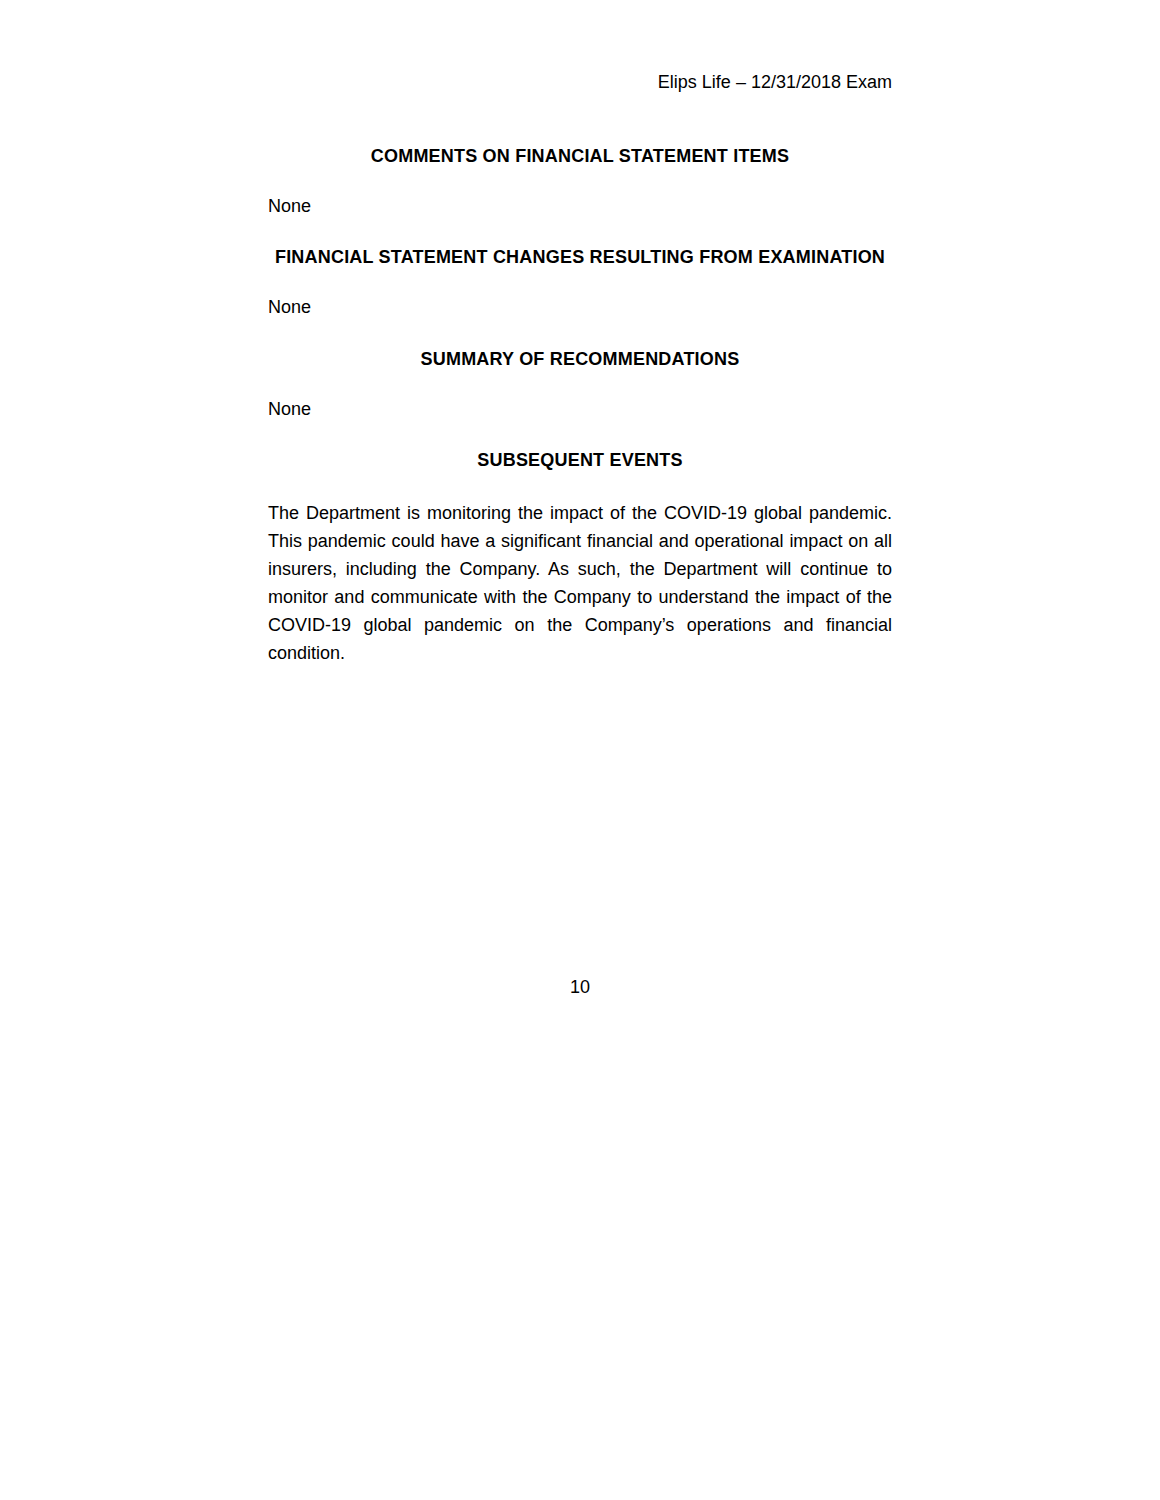Elips Life – 12/31/2018 Exam
COMMENTS ON FINANCIAL STATEMENT ITEMS
None
FINANCIAL STATEMENT CHANGES RESULTING FROM EXAMINATION
None
SUMMARY OF RECOMMENDATIONS
None
SUBSEQUENT EVENTS
The Department is monitoring the impact of the COVID-19 global pandemic. This pandemic could have a significant financial and operational impact on all insurers, including the Company. As such, the Department will continue to monitor and communicate with the Company to understand the impact of the COVID-19 global pandemic on the Company’s operations and financial condition.
10